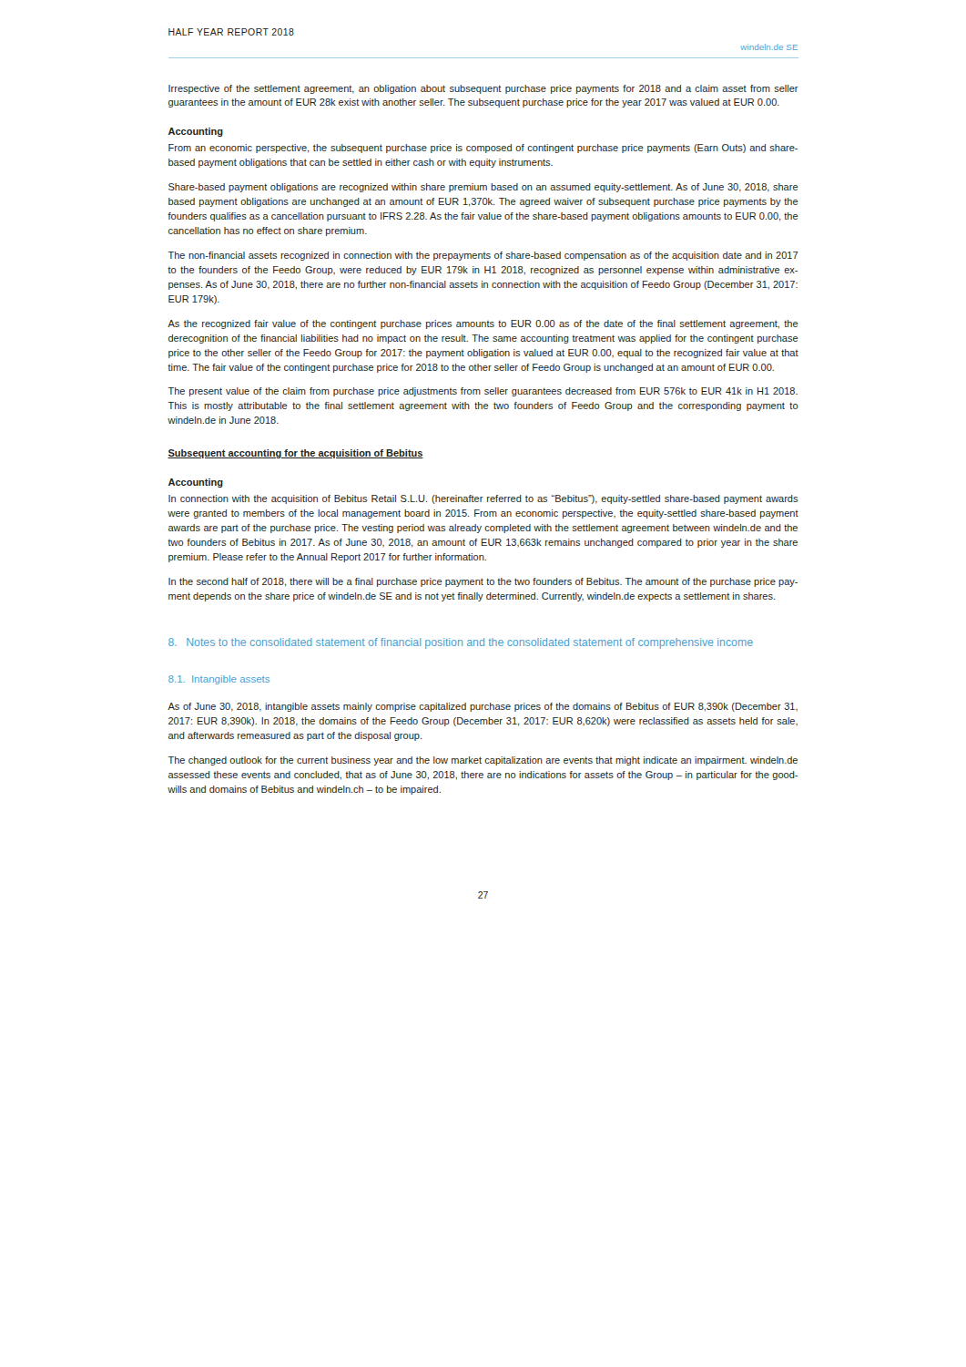HALF YEAR REPORT 2018
windeln.de SE
Irrespective of the settlement agreement, an obligation about subsequent purchase price payments for 2018 and a claim asset from seller guarantees in the amount of EUR 28k exist with another seller. The subsequent purchase price for the year 2017 was valued at EUR 0.00.
Accounting
From an economic perspective, the subsequent purchase price is composed of contingent purchase price payments (Earn Outs) and share-based payment obligations that can be settled in either cash or with equity instruments.
Share-based payment obligations are recognized within share premium based on an assumed equity-settlement. As of June 30, 2018, share based payment obligations are unchanged at an amount of EUR 1,370k. The agreed waiver of subsequent purchase price payments by the founders qualifies as a cancellation pursuant to IFRS 2.28. As the fair value of the share-based payment obligations amounts to EUR 0.00, the cancellation has no effect on share premium.
The non-financial assets recognized in connection with the prepayments of share-based compensation as of the acquisition date and in 2017 to the founders of the Feedo Group, were reduced by EUR 179k in H1 2018, recognized as personnel expense within administrative expenses. As of June 30, 2018, there are no further non-financial assets in connection with the acquisition of Feedo Group (December 31, 2017: EUR 179k).
As the recognized fair value of the contingent purchase prices amounts to EUR 0.00 as of the date of the final settlement agreement, the derecognition of the financial liabilities had no impact on the result. The same accounting treatment was applied for the contingent purchase price to the other seller of the Feedo Group for 2017: the payment obligation is valued at EUR 0.00, equal to the recognized fair value at that time. The fair value of the contingent purchase price for 2018 to the other seller of Feedo Group is unchanged at an amount of EUR 0.00.
The present value of the claim from purchase price adjustments from seller guarantees decreased from EUR 576k to EUR 41k in H1 2018. This is mostly attributable to the final settlement agreement with the two founders of Feedo Group and the corresponding payment to windeln.de in June 2018.
Subsequent accounting for the acquisition of Bebitus
Accounting
In connection with the acquisition of Bebitus Retail S.L.U. (hereinafter referred to as “Bebitus”), equity-settled share-based payment awards were granted to members of the local management board in 2015. From an economic perspective, the equity-settled share-based payment awards are part of the purchase price. The vesting period was already completed with the settlement agreement between windeln.de and the two founders of Bebitus in 2017. As of June 30, 2018, an amount of EUR 13,663k remains unchanged compared to prior year in the share premium. Please refer to the Annual Report 2017 for further information.
In the second half of 2018, there will be a final purchase price payment to the two founders of Bebitus. The amount of the purchase price payment depends on the share price of windeln.de SE and is not yet finally determined. Currently, windeln.de expects a settlement in shares.
8. Notes to the consolidated statement of financial position and the consolidated statement of comprehensive income
8.1. Intangible assets
As of June 30, 2018, intangible assets mainly comprise capitalized purchase prices of the domains of Bebitus of EUR 8,390k (December 31, 2017: EUR 8,390k). In 2018, the domains of the Feedo Group (December 31, 2017: EUR 8,620k) were reclassified as assets held for sale, and afterwards remeasured as part of the disposal group.
The changed outlook for the current business year and the low market capitalization are events that might indicate an impairment. windeln.de assessed these events and concluded, that as of June 30, 2018, there are no indications for assets of the Group – in particular for the goodwills and domains of Bebitus and windeln.ch – to be impaired.
27